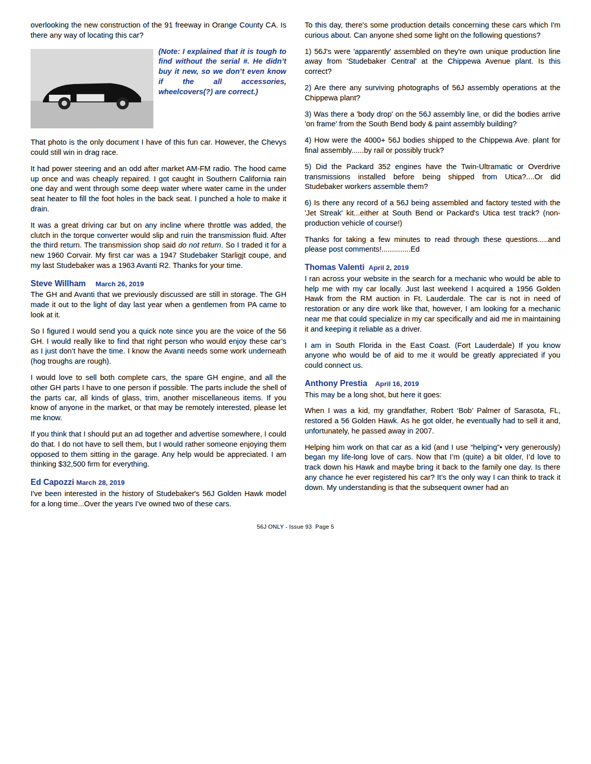overlooking the new construction of the 91 freeway in Orange County CA. Is there any way of locating this car?
(Note: I explained that it is tough to find without the serial #. He didn’t buy it new, so we don’t even know if the all accessories, wheelcovers(?) are correct.)
That photo is the only document I have of this fun car. However, the Chevys could still win in drag race.
It had power steering and an odd after market AM-FM radio. The hood came up once and was cheaply repaired. I got caught in Southern California rain one day and went through some deep water where water came in the under seat heater to fill the foot holes in the back seat. I punched a hole to make it drain.
It was a great driving car but on any incline where throttle was added, the clutch in the torque converter would slip and ruin the transmission fluid. After the third return. The transmission shop said do not return. So I traded it for a new 1960 Corvair. My first car was a 1947 Studebaker Starligjt coupe, and my last Studebaker was a 1963 Avanti R2. Thanks for your time.
Steve Willham March 26, 2019
The GH and Avanti that we previously discussed are still in storage. The GH made it out to the light of day last year when a gentlemen from PA came to look at it.
So I figured I would send you a quick note since you are the voice of the 56 GH. I would really like to find that right person who would enjoy these car’s as I just don’t have the time. I know the Avanti needs some work underneath (hog troughs are rough).
I would love to sell both complete cars, the spare GH engine, and all the other GH parts I have to one person if possible. The parts include the shell of the parts car, all kinds of glass, trim, another miscellaneous items. If you know of anyone in the market, or that may be remotely interested, please let me know.
If you think that I should put an ad together and advertise somewhere, I could do that. I do not have to sell them, but I would rather someone enjoying them opposed to them sitting in the garage. Any help would be appreciated. I am thinking $32,500 firm for everything.
Ed Capozzi March 28, 2019
I've been interested in the history of Studebaker's 56J Golden Hawk model for a long time...Over the years I've owned two of these cars.
To this day, there's some production details concerning these cars which I'm curious about. Can anyone shed some light on the following questions?
1) 56J's were 'apparently' assembled on they're own unique production line away from 'Studebaker Central' at the Chippewa Avenue plant. Is this correct?
2) Are there any surviving photographs of 56J assembly operations at the Chippewa plant?
3) Was there a 'body drop' on the 56J assembly line, or did the bodies arrive 'on frame' from the South Bend body & paint assembly building?
4) How were the 4000+ 56J bodies shipped to the Chippewa Ave. plant for final assembly......by rail or possibly truck?
5) Did the Packard 352 engines have the Twin-Ultramatic or Overdrive transmissions installed before being shipped from Utica?....Or did Studebaker workers assemble them?
6) Is there any record of a 56J being assembled and factory tested with the 'Jet Streak' kit...either at South Bend or Packard's Utica test track? (non-production vehicle of course!)
Thanks for taking a few minutes to read through these questions.....and please post comments!..............Ed
Thomas Valenti April 2, 2019
I ran across your website in the search for a mechanic who would be able to help me with my car locally. Just last weekend I acquired a 1956 Golden Hawk from the RM auction in Ft. Lauderdale. The car is not in need of restoration or any dire work like that, however, I am looking for a mechanic near me that could specialize in my car specifically and aid me in maintaining it and keeping it reliable as a driver.
I am in South Florida in the East Coast. (Fort Lauderdale) If you know anyone who would be of aid to me it would be greatly appreciated if you could connect us.
Anthony Prestia April 16, 2019
This may be a long shot, but here it goes:
When I was a kid, my grandfather, Robert ‘Bob’ Palmer of Sarasota, FL, restored a 56 Golden Hawk. As he got older, he eventually had to sell it and, unfortunately, he passed away in 2007.
Helping him work on that car as a kid (and I use “helping”• very generously) began my life-long love of cars. Now that I’m (quite) a bit older, I’d love to track down his Hawk and maybe bring it back to the family one day. Is there any chance he ever registered his car? It’s the only way I can think to track it down. My understanding is that the subsequent owner had an
56J ONLY - Issue 93 Page 5